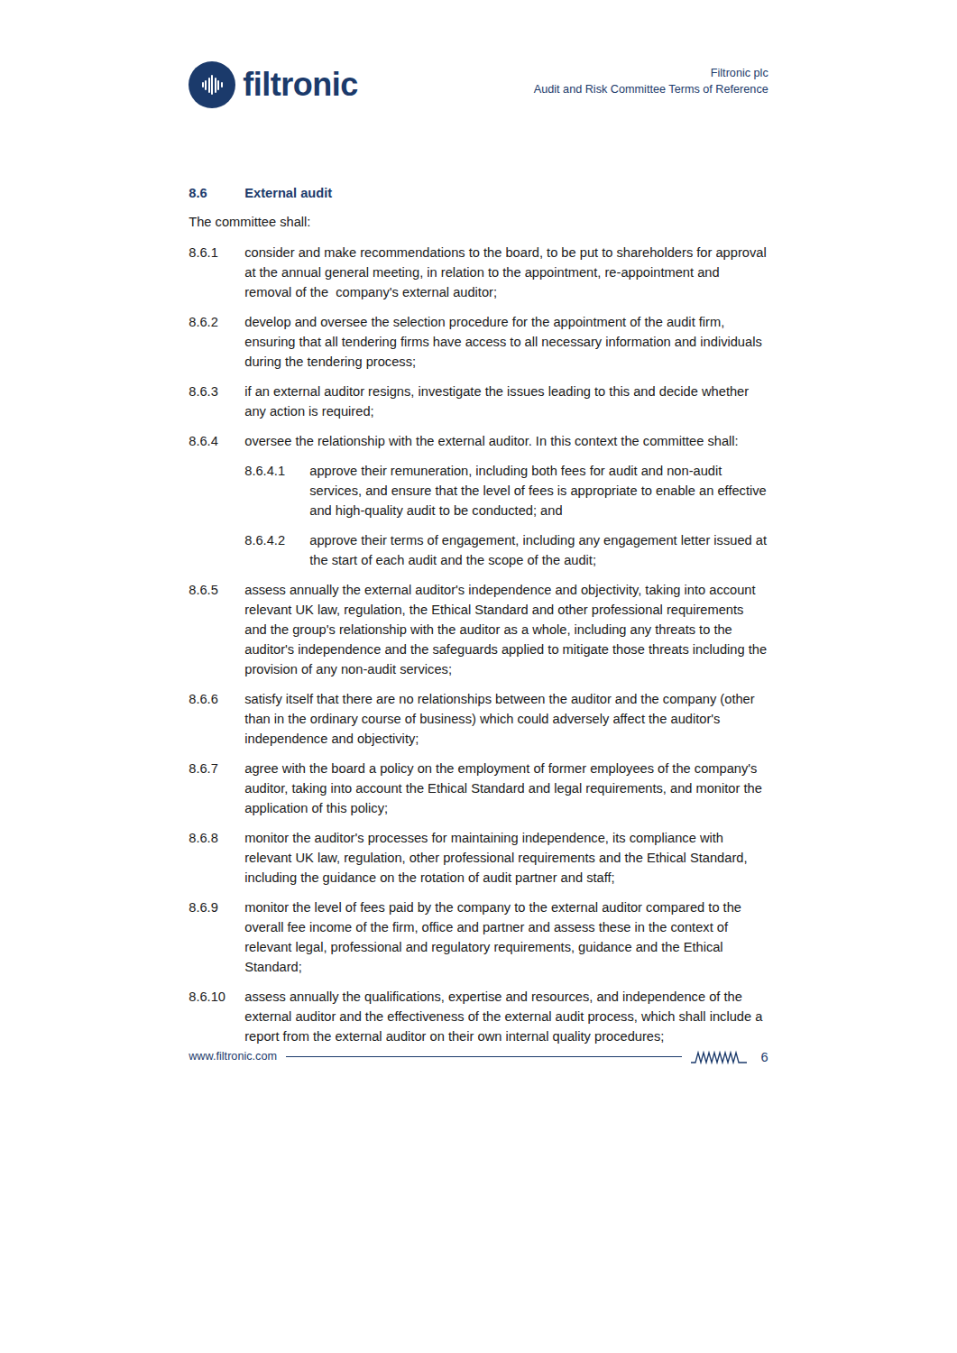filtronic
Filtronic plc
Audit and Risk Committee Terms of Reference
8.6 External audit
The committee shall:
8.6.1
consider and make recommendations to the board, to be put to shareholders for approval at the annual general meeting, in relation to the appointment, re-appointment and removal of the company's external auditor;
8.6.2
develop and oversee the selection procedure for the appointment of the audit firm, ensuring that all tendering firms have access to all necessary information and individuals during the tendering process;
8.6.3
if an external auditor resigns, investigate the issues leading to this and decide whether any action is required;
8.6.4
oversee the relationship with the external auditor. In this context the committee shall:
8.6.4.1
approve their remuneration, including both fees for audit and non-audit services, and ensure that the level of fees is appropriate to enable an effective and high-quality audit to be conducted; and
8.6.4.2
approve their terms of engagement, including any engagement letter issued at the start of each audit and the scope of the audit;
8.6.5
assess annually the external auditor's independence and objectivity, taking into account relevant UK law, regulation, the Ethical Standard and other professional requirements and the group's relationship with the auditor as a whole, including any threats to the auditor's independence and the safeguards applied to mitigate those threats including the provision of any non-audit services;
8.6.6
satisfy itself that there are no relationships between the auditor and the company (other than in the ordinary course of business) which could adversely affect the auditor's independence and objectivity;
8.6.7
agree with the board a policy on the employment of former employees of the company's auditor, taking into account the Ethical Standard and legal requirements, and monitor the application of this policy;
8.6.8
monitor the auditor's processes for maintaining independence, its compliance with relevant UK law, regulation, other professional requirements and the Ethical Standard, including the guidance on the rotation of audit partner and staff;
8.6.9
monitor the level of fees paid by the company to the external auditor compared to the overall fee income of the firm, office and partner and assess these in the context of relevant legal, professional and regulatory requirements, guidance and the Ethical Standard;
8.6.10
assess annually the qualifications, expertise and resources, and independence of the external auditor and the effectiveness of the external audit process, which shall include a report from the external auditor on their own internal quality procedures;
www.filtronic.com
6